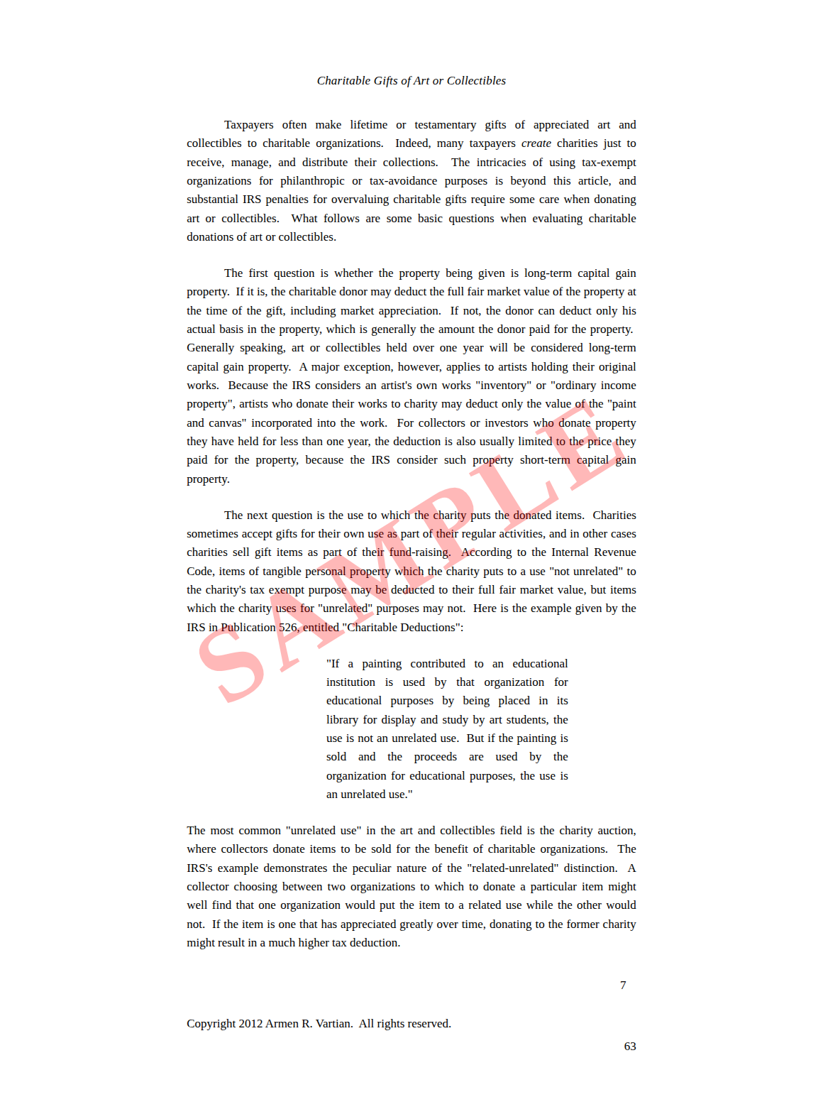SAMPLE
Charitable Gifts of Art or Collectibles
Taxpayers often make lifetime or testamentary gifts of appreciated art and collectibles to charitable organizations. Indeed, many taxpayers create charities just to receive, manage, and distribute their collections. The intricacies of using tax-exempt organizations for philanthropic or tax-avoidance purposes is beyond this article, and substantial IRS penalties for overvaluing charitable gifts require some care when donating art or collectibles. What follows are some basic questions when evaluating charitable donations of art or collectibles.
The first question is whether the property being given is long-term capital gain property. If it is, the charitable donor may deduct the full fair market value of the property at the time of the gift, including market appreciation. If not, the donor can deduct only his actual basis in the property, which is generally the amount the donor paid for the property. Generally speaking, art or collectibles held over one year will be considered long-term capital gain property. A major exception, however, applies to artists holding their original works. Because the IRS considers an artist's own works "inventory" or "ordinary income property", artists who donate their works to charity may deduct only the value of the "paint and canvas" incorporated into the work. For collectors or investors who donate property they have held for less than one year, the deduction is also usually limited to the price they paid for the property, because the IRS consider such property short-term capital gain property.
The next question is the use to which the charity puts the donated items. Charities sometimes accept gifts for their own use as part of their regular activities, and in other cases charities sell gift items as part of their fund-raising. According to the Internal Revenue Code, items of tangible personal property which the charity puts to a use "not unrelated" to the charity's tax exempt purpose may be deducted to their full fair market value, but items which the charity uses for "unrelated" purposes may not. Here is the example given by the IRS in Publication 526, entitled "Charitable Deductions":
"If a painting contributed to an educational institution is used by that organization for educational purposes by being placed in its library for display and study by art students, the use is not an unrelated use. But if the painting is sold and the proceeds are used by the organization for educational purposes, the use is an unrelated use."
The most common "unrelated use" in the art and collectibles field is the charity auction, where collectors donate items to be sold for the benefit of charitable organizations. The IRS's example demonstrates the peculiar nature of the "related-unrelated" distinction. A collector choosing between two organizations to which to donate a particular item might well find that one organization would put the item to a related use while the other would not. If the item is one that has appreciated greatly over time, donating to the former charity might result in a much higher tax deduction.
7
Copyright 2012 Armen R. Vartian. All rights reserved.
63